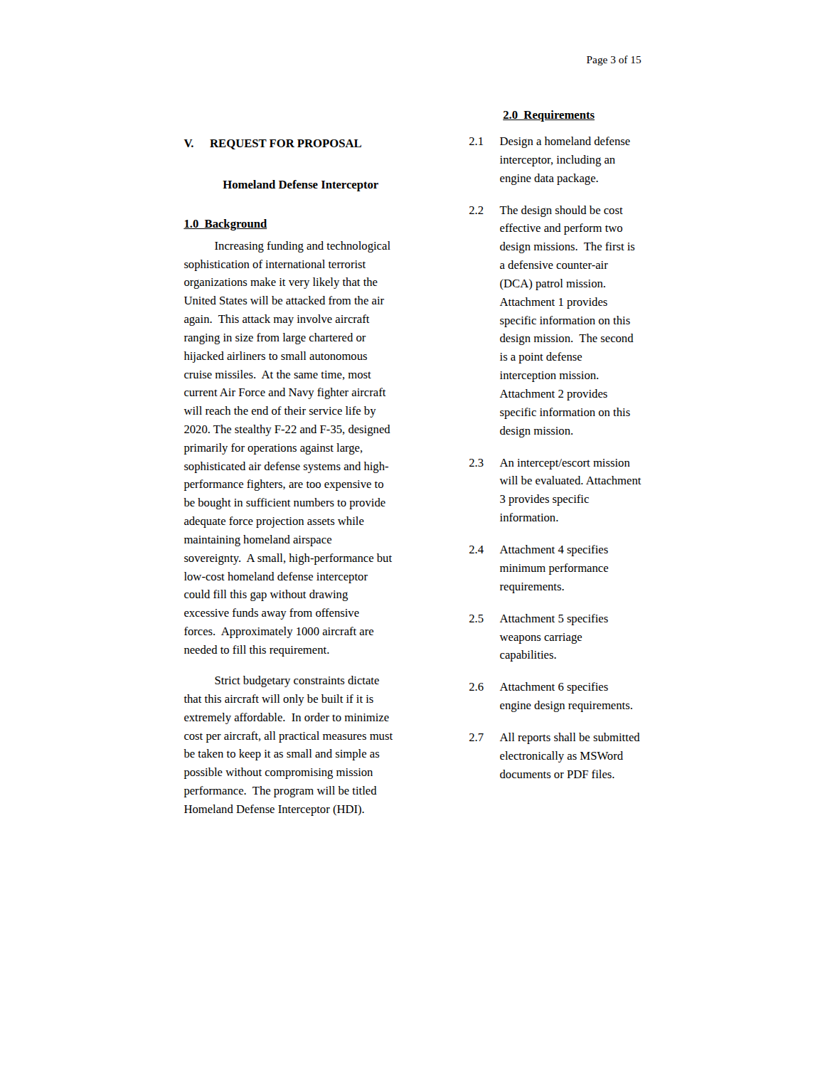Page 3 of 15
V. REQUEST FOR PROPOSAL
Homeland Defense Interceptor
1.0 Background
Increasing funding and technological sophistication of international terrorist organizations make it very likely that the United States will be attacked from the air again. This attack may involve aircraft ranging in size from large chartered or hijacked airliners to small autonomous cruise missiles. At the same time, most current Air Force and Navy fighter aircraft will reach the end of their service life by 2020. The stealthy F-22 and F-35, designed primarily for operations against large, sophisticated air defense systems and high-performance fighters, are too expensive to be bought in sufficient numbers to provide adequate force projection assets while maintaining homeland airspace sovereignty. A small, high-performance but low-cost homeland defense interceptor could fill this gap without drawing excessive funds away from offensive forces. Approximately 1000 aircraft are needed to fill this requirement.
Strict budgetary constraints dictate that this aircraft will only be built if it is extremely affordable. In order to minimize cost per aircraft, all practical measures must be taken to keep it as small and simple as possible without compromising mission performance. The program will be titled Homeland Defense Interceptor (HDI).
2.0 Requirements
2.1 Design a homeland defense interceptor, including an engine data package.
2.2 The design should be cost effective and perform two design missions. The first is a defensive counter-air (DCA) patrol mission. Attachment 1 provides specific information on this design mission. The second is a point defense interception mission. Attachment 2 provides specific information on this design mission.
2.3 An intercept/escort mission will be evaluated. Attachment 3 provides specific information.
2.4 Attachment 4 specifies minimum performance requirements.
2.5 Attachment 5 specifies weapons carriage capabilities.
2.6 Attachment 6 specifies engine design requirements.
2.7 All reports shall be submitted electronically as MSWord documents or PDF files.